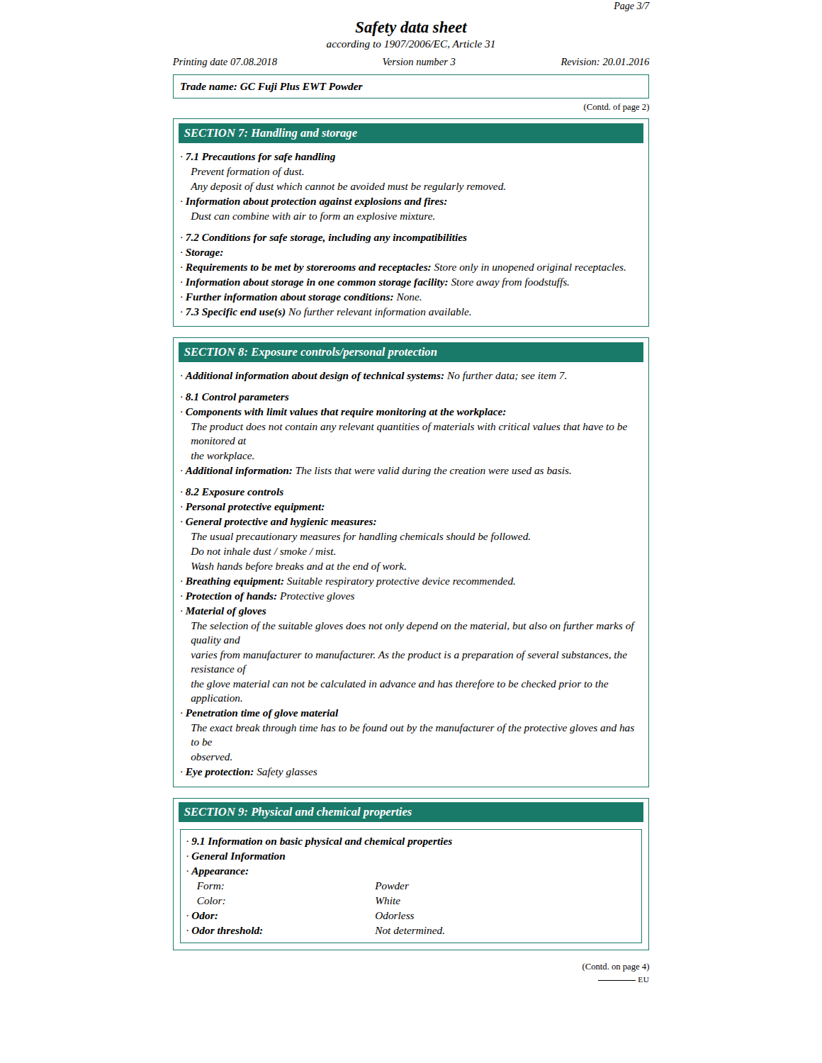Page 3/7
Safety data sheet
according to 1907/2006/EC, Article 31
Printing date 07.08.2018 Version number 3 Revision: 20.01.2016
Trade name: GC Fuji Plus EWT Powder
(Contd. of page 2)
SECTION 7: Handling and storage
· 7.1 Precautions for safe handling
Prevent formation of dust.
Any deposit of dust which cannot be avoided must be regularly removed.
· Information about protection against explosions and fires:
Dust can combine with air to form an explosive mixture.
· 7.2 Conditions for safe storage, including any incompatibilities
· Storage:
· Requirements to be met by storerooms and receptacles: Store only in unopened original receptacles.
· Information about storage in one common storage facility: Store away from foodstuffs.
· Further information about storage conditions: None.
· 7.3 Specific end use(s) No further relevant information available.
SECTION 8: Exposure controls/personal protection
· Additional information about design of technical systems: No further data; see item 7.
· 8.1 Control parameters
· Components with limit values that require monitoring at the workplace:
The product does not contain any relevant quantities of materials with critical values that have to be monitored at
the workplace.
· Additional information: The lists that were valid during the creation were used as basis.
· 8.2 Exposure controls
· Personal protective equipment:
· General protective and hygienic measures:
The usual precautionary measures for handling chemicals should be followed.
Do not inhale dust / smoke / mist.
Wash hands before breaks and at the end of work.
· Breathing equipment: Suitable respiratory protective device recommended.
· Protection of hands: Protective gloves
· Material of gloves
The selection of the suitable gloves does not only depend on the material, but also on further marks of quality and
varies from manufacturer to manufacturer. As the product is a preparation of several substances, the resistance of
the glove material can not be calculated in advance and has therefore to be checked prior to the application.
· Penetration time of glove material
The exact break through time has to be found out by the manufacturer of the protective gloves and has to be
observed.
· Eye protection: Safety glasses
SECTION 9: Physical and chemical properties
· 9.1 Information on basic physical and chemical properties
· General Information
· Appearance:
| Form: | Powder |
| Color: | White |
| · Odor: | Odorless |
| · Odor threshold: | Not determined. |
(Contd. on page 4)
EU